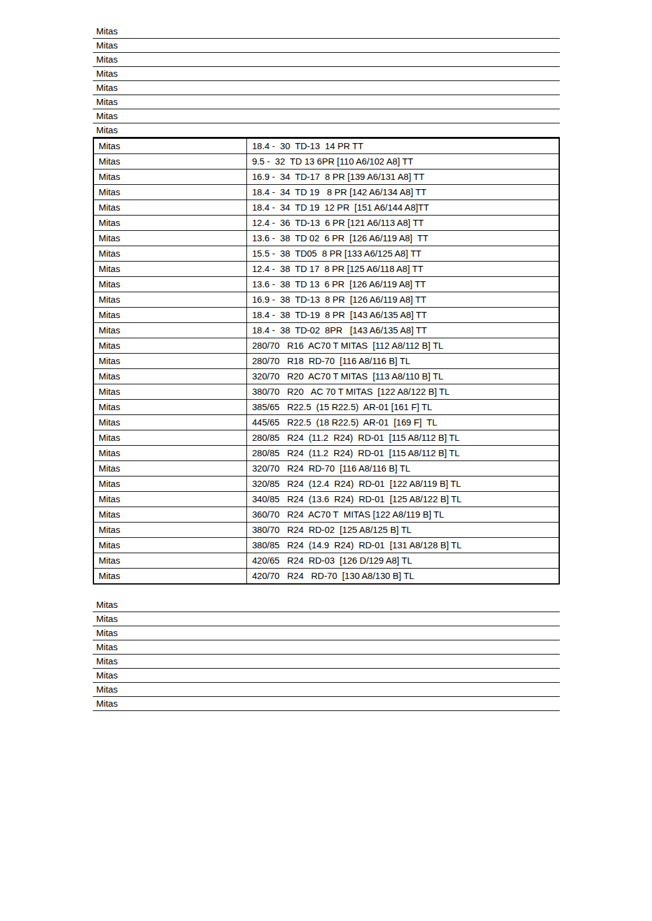| Mitas | |
| Mitas | |
| Mitas | |
| Mitas | |
| Mitas | |
| Mitas | |
| Mitas | |
| Mitas | |
| Mitas | 18.4 - 30 TD-13 14 PR TT |
| Mitas | 9.5 - 32 TD 13 6PR [110 A6/102 A8] TT |
| Mitas | 16.9 - 34 TD-17 8 PR [139 A6/131 A8] TT |
| Mitas | 18.4 - 34 TD 19 8 PR [142 A6/134 A8] TT |
| Mitas | 18.4 - 34 TD 19 12 PR [151 A6/144 A8]TT |
| Mitas | 12.4 - 36 TD-13 6 PR [121 A6/113 A8] TT |
| Mitas | 13.6 - 38 TD 02 6 PR [126 A6/119 A8] TT |
| Mitas | 15.5 - 38 TD05 8 PR [133 A6/125 A8] TT |
| Mitas | 12.4 - 38 TD 17 8 PR [125 A6/118 A8] TT |
| Mitas | 13.6 - 38 TD 13 6 PR [126 A6/119 A8] TT |
| Mitas | 16.9 - 38 TD-13 8 PR [126 A6/119 A8] TT |
| Mitas | 18.4 - 38 TD-19 8 PR [143 A6/135 A8] TT |
| Mitas | 18.4 - 38 TD-02 8PR [143 A6/135 A8] TT |
| Mitas | 280/70 R16 AC70 T MITAS [112 A8/112 B] TL |
| Mitas | 280/70 R18 RD-70 [116 A8/116 B] TL |
| Mitas | 320/70 R20 AC70 T MITAS [113 A8/110 B] TL |
| Mitas | 380/70 R20 AC 70 T MITAS [122 A8/122 B] TL |
| Mitas | 385/65 R22.5 (15 R22.5) AR-01 [161 F] TL |
| Mitas | 445/65 R22.5 (18 R22.5) AR-01 [169 F] TL |
| Mitas | 280/85 R24 (11.2 R24) RD-01 [115 A8/112 B] TL |
| Mitas | 280/85 R24 (11.2 R24) RD-01 [115 A8/112 B] TL |
| Mitas | 320/70 R24 RD-70 [116 A8/116 B] TL |
| Mitas | 320/85 R24 (12.4 R24) RD-01 [122 A8/119 B] TL |
| Mitas | 340/85 R24 (13.6 R24) RD-01 [125 A8/122 B] TL |
| Mitas | 360/70 R24 AC70 T MITAS [122 A8/119 B] TL |
| Mitas | 380/70 R24 RD-02 [125 A8/125 B] TL |
| Mitas | 380/85 R24 (14.9 R24) RD-01 [131 A8/128 B] TL |
| Mitas | 420/65 R24 RD-03 [126 D/129 A8] TL |
| Mitas | 420/70 R24 RD-70 [130 A8/130 B] TL |
| Mitas | |
| Mitas | |
| Mitas | |
| Mitas | |
| Mitas | |
| Mitas | |
| Mitas | |
| Mitas | |